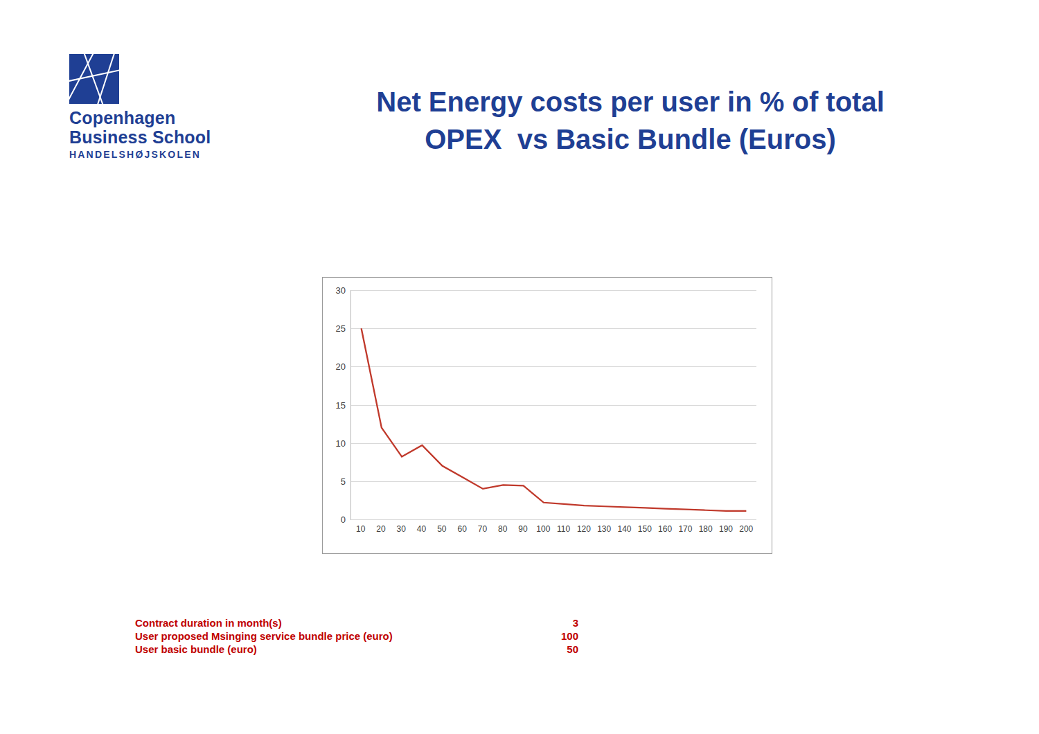Copenhagen
Business School
HANDELSHØJSKOLEN
Net Energy costs per user in % of total
OPEX vs Basic Bundle (Euros)
30
25
20
15
10
5
0
1020304050 60708090100 110120130140150 160170180190200
| Contract duration in month(s) | 3 |
| User proposed Msinging service bundle price (euro) | 100 |
| User basic bundle (euro) | 50 |